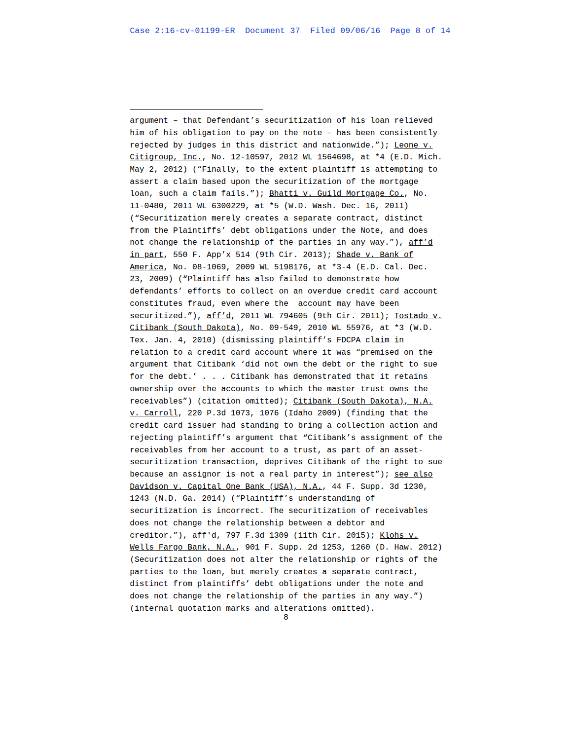Case 2:16-cv-01199-ER Document 37 Filed 09/06/16 Page 8 of 14
argument – that Defendant’s securitization of his loan relieved him of his obligation to pay on the note – has been consistently rejected by judges in this district and nationwide.”); Leone v. Citigroup, Inc., No. 12-10597, 2012 WL 1564698, at *4 (E.D. Mich. May 2, 2012) (“Finally, to the extent plaintiff is attempting to assert a claim based upon the securitization of the mortgage loan, such a claim fails.”); Bhatti v. Guild Mortgage Co., No. 11-0480, 2011 WL 6300229, at *5 (W.D. Wash. Dec. 16, 2011) (“Securitization merely creates a separate contract, distinct from the Plaintiffs’ debt obligations under the Note, and does not change the relationship of the parties in any way.”), aff’d in part, 550 F. App’x 514 (9th Cir. 2013); Shade v. Bank of America, No. 08-1069, 2009 WL 5198176, at *3-4 (E.D. Cal. Dec. 23, 2009) (“Plaintiff has also failed to demonstrate how defendants’ efforts to collect on an overdue credit card account constitutes fraud, even where the account may have been securitized.”), aff’d, 2011 WL 794605 (9th Cir. 2011); Tostado v. Citibank (South Dakota), No. 09-549, 2010 WL 55976, at *3 (W.D. Tex. Jan. 4, 2010) (dismissing plaintiff’s FDCPA claim in relation to a credit card account where it was “premised on the argument that Citibank ‘did not own the debt or the right to sue for the debt.’ . . . Citibank has demonstrated that it retains ownership over the accounts to which the master trust owns the receivables”) (citation omitted); Citibank (South Dakota), N.A. v. Carroll, 220 P.3d 1073, 1076 (Idaho 2009) (finding that the credit card issuer had standing to bring a collection action and rejecting plaintiff’s argument that “Citibank’s assignment of the receivables from her account to a trust, as part of an asset-securitization transaction, deprives Citibank of the right to sue because an assignor is not a real party in interest”); see also Davidson v. Capital One Bank (USA), N.A., 44 F. Supp. 3d 1230, 1243 (N.D. Ga. 2014) (“Plaintiff’s understanding of securitization is incorrect. The securitization of receivables does not change the relationship between a debtor and creditor.”), aff'd, 797 F.3d 1309 (11th Cir. 2015); Klohs v. Wells Fargo Bank, N.A., 901 F. Supp. 2d 1253, 1260 (D. Haw. 2012) (Securitization does not alter the relationship or rights of the parties to the loan, but merely creates a separate contract, distinct from plaintiffs’ debt obligations under the note and does not change the relationship of the parties in any way.”) (internal quotation marks and alterations omitted).
8